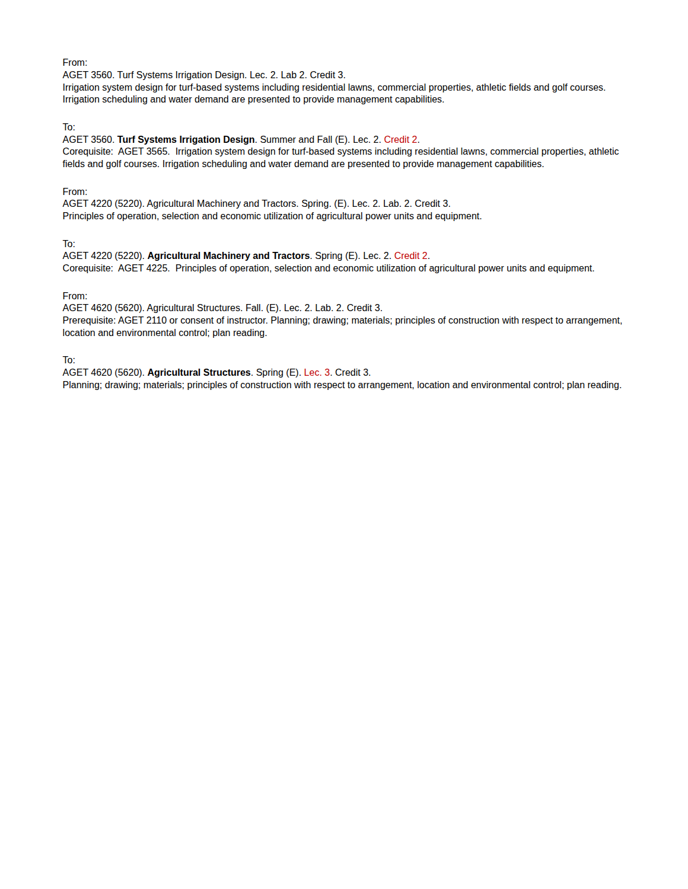From:
AGET 3560. Turf Systems Irrigation Design. Lec. 2. Lab 2. Credit 3.
Irrigation system design for turf-based systems including residential lawns, commercial properties, athletic fields and golf courses. Irrigation scheduling and water demand are presented to provide management capabilities.
To:
AGET 3560. Turf Systems Irrigation Design. Summer and Fall (E). Lec. 2. Credit 2.
Corequisite: AGET 3565. Irrigation system design for turf-based systems including residential lawns, commercial properties, athletic fields and golf courses. Irrigation scheduling and water demand are presented to provide management capabilities.
From:
AGET 4220 (5220). Agricultural Machinery and Tractors. Spring. (E). Lec. 2. Lab. 2. Credit 3.
Principles of operation, selection and economic utilization of agricultural power units and equipment.
To:
AGET 4220 (5220). Agricultural Machinery and Tractors. Spring (E). Lec. 2. Credit 2.
Corequisite: AGET 4225. Principles of operation, selection and economic utilization of agricultural power units and equipment.
From:
AGET 4620 (5620). Agricultural Structures. Fall. (E). Lec. 2. Lab. 2. Credit 3.
Prerequisite: AGET 2110 or consent of instructor. Planning; drawing; materials; principles of construction with respect to arrangement, location and environmental control; plan reading.
To:
AGET 4620 (5620). Agricultural Structures. Spring (E). Lec. 3. Credit 3.
Planning; drawing; materials; principles of construction with respect to arrangement, location and environmental control; plan reading.